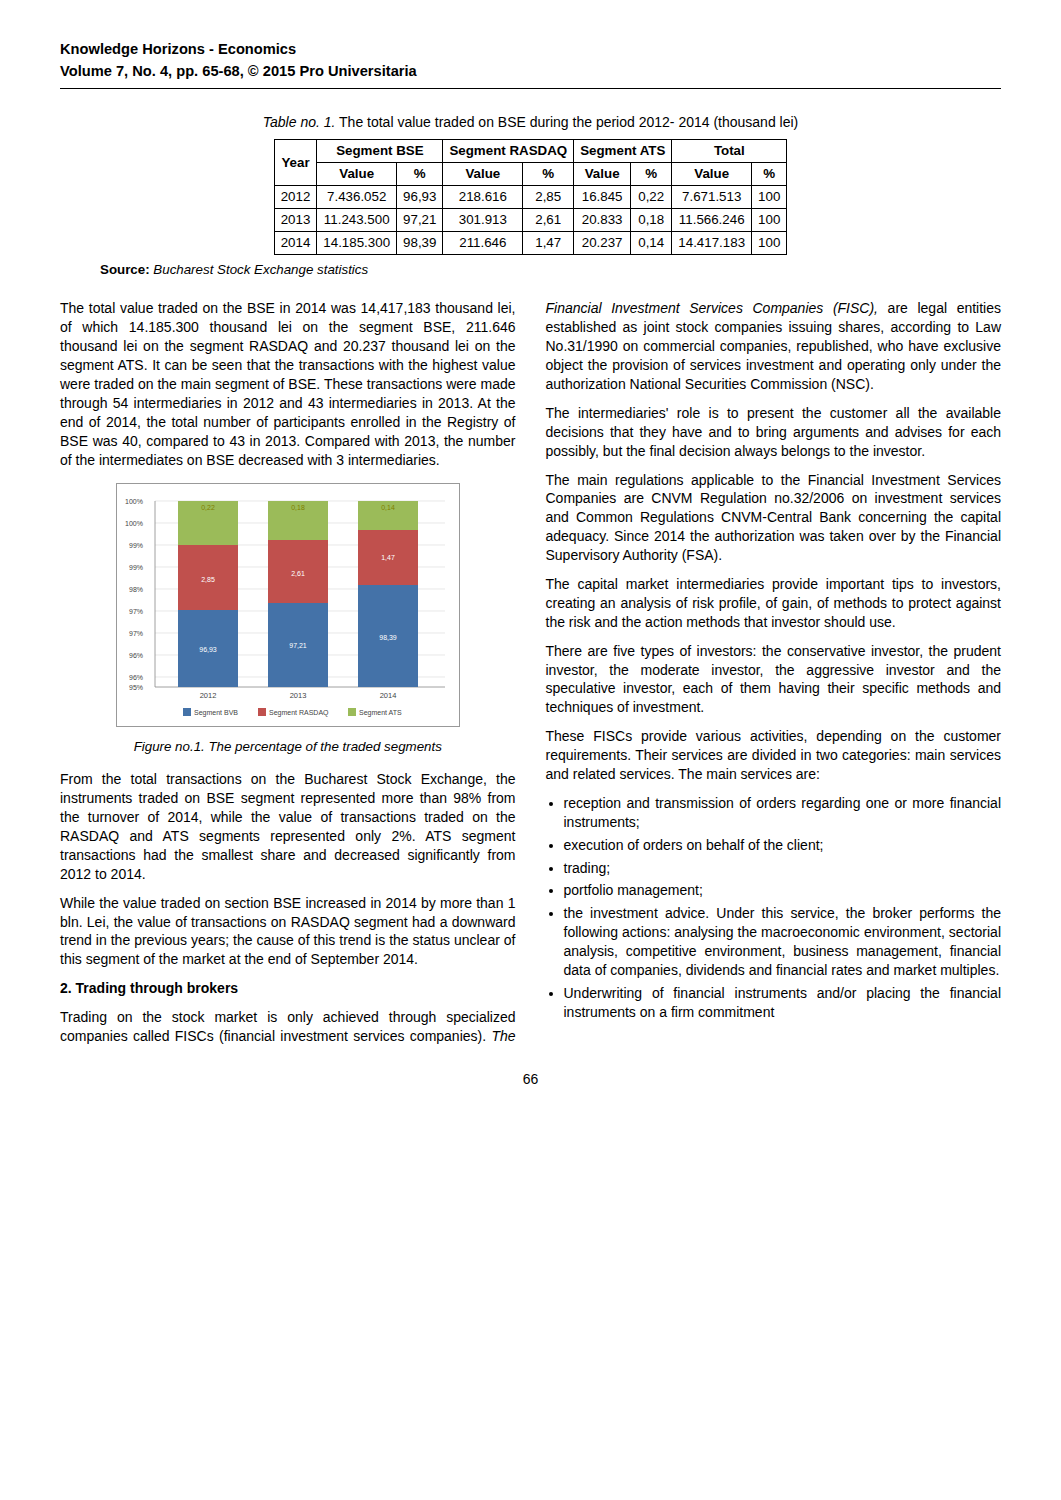Knowledge Horizons - Economics
Volume 7, No. 4, pp. 65-68, © 2015 Pro Universitaria
Table no. 1. The total value traded on BSE during the period 2012- 2014 (thousand lei)
| Year | Segment BSE | Segment RASDAQ | Segment ATS | Total |
| --- | --- | --- | --- | --- |
| Value | % | Value | % | Value | % | Value | % |
| 2012 | 7.436.052 | 96,93 | 218.616 | 2,85 | 16.845 | 0,22 | 7.671.513 | 100 |
| 2013 | 11.243.500 | 97,21 | 301.913 | 2,61 | 20.833 | 0,18 | 11.566.246 | 100 |
| 2014 | 14.185.300 | 98,39 | 211.646 | 1,47 | 20.237 | 0,14 | 14.417.183 | 100 |
Source: Bucharest Stock Exchange statistics
The total value traded on the BSE in 2014 was 14,417,183 thousand lei, of which 14.185.300 thousand lei on the segment BSE, 211.646 thousand lei on the segment RASDAQ and 20.237 thousand lei on the segment ATS. It can be seen that the transactions with the highest value were traded on the main segment of BSE. These transactions were made through 54 intermediaries in 2012 and 43 intermediaries in 2013. At the end of 2014, the total number of participants enrolled in the Registry of BSE was 40, compared to 43 in 2013. Compared with 2013, the number of the intermediates on BSE decreased with 3 intermediaries.
100% 100% 99% 99% 98% 97% 97% 96% 96% 95% 96,93 2,85 0,22 97,21 2,61 0,18 98,39 1,47 0,14 2012 2013 2014 Segment BVB Segment RASDAQ Segment ATS
Figure no.1. The percentage of the traded segments
From the total transactions on the Bucharest Stock Exchange, the instruments traded on BSE segment represented more than 98% from the turnover of 2014, while the value of transactions traded on the RASDAQ and ATS segments represented only 2%. ATS segment transactions had the smallest share and decreased significantly from 2012 to 2014.
While the value traded on section BSE increased in 2014 by more than 1 bln. Lei, the value of transactions on RASDAQ segment had a downward trend in the previous years; the cause of this trend is the status unclear of this segment of the market at the end of September 2014.
2. Trading through brokers
Trading on the stock market is only achieved through specialized companies called FISCs (financial investment services companies). The Financial Investment Services Companies (FISC), are legal entities established as joint stock companies issuing shares, according to Law No.31/1990 on commercial companies, republished, who have exclusive object the provision of services investment and operating only under the authorization National Securities Commission (NSC).
The intermediaries' role is to present the customer all the available decisions that they have and to bring arguments and advises for each possibly, but the final decision always belongs to the investor.
The main regulations applicable to the Financial Investment Services Companies are CNVM Regulation no.32/2006 on investment services and Common Regulations CNVM-Central Bank concerning the capital adequacy. Since 2014 the authorization was taken over by the Financial Supervisory Authority (FSA).
The capital market intermediaries provide important tips to investors, creating an analysis of risk profile, of gain, of methods to protect against the risk and the action methods that investor should use.
There are five types of investors: the conservative investor, the prudent investor, the moderate investor, the aggressive investor and the speculative investor, each of them having their specific methods and techniques of investment.
These FISCs provide various activities, depending on the customer requirements. Their services are divided in two categories: main services and related services. The main services are:
reception and transmission of orders regarding one or more financial instruments;
execution of orders on behalf of the client;
trading;
portfolio management;
the investment advice. Under this service, the broker performs the following actions: analysing the macroeconomic environment, sectorial analysis, competitive environment, business management, financial data of companies, dividends and financial rates and market multiples.
Underwriting of financial instruments and/or placing the financial instruments on a firm commitment
66